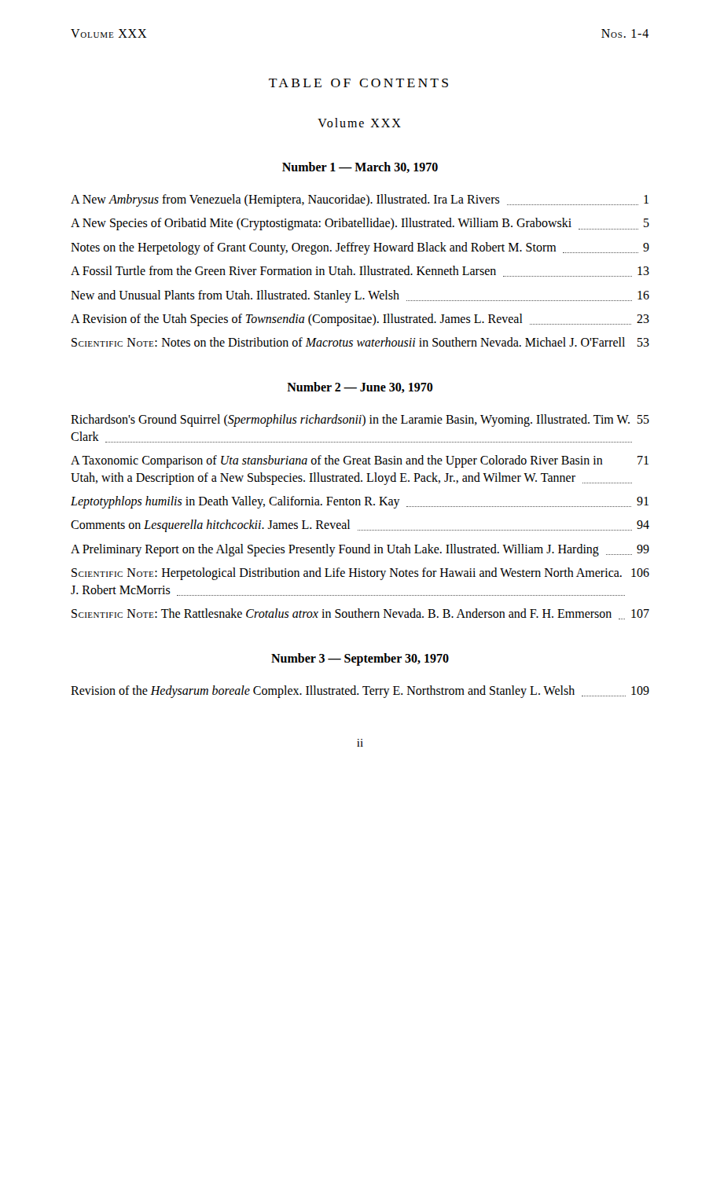Volume XXX Nos. 1-4
Table of Contents
Volume XXX
Number 1 — March 30, 1970
A New Ambrysus from Venezuela (Hemiptera, Naucoridae). Illustrated. Ira La Rivers 1
A New Species of Oribatid Mite (Cryptostigmata: Oribatellidae). Illustrated. William B. Grabowski 5
Notes on the Herpetology of Grant County, Oregon. Jeffrey Howard Black and Robert M. Storm 9
A Fossil Turtle from the Green River Formation in Utah. Illustrated. Kenneth Larsen 13
New and Unusual Plants from Utah. Illustrated. Stanley L. Welsh 16
A Revision of the Utah Species of Townsendia (Compositae). Illustrated. James L. Reveal 23
Scientific Note: Notes on the Distribution of Macrotus waterhousii in Southern Nevada. Michael J. O'Farrell 53
Number 2 — June 30, 1970
Richardson's Ground Squirrel (Spermophilus richardsonii) in the Laramie Basin, Wyoming. Illustrated. Tim W. Clark 55
A Taxonomic Comparison of Uta stansburiana of the Great Basin and the Upper Colorado River Basin in Utah, with a Description of a New Subspecies. Illustrated. Lloyd E. Pack, Jr., and Wilmer W. Tanner 71
Leptotyphlops humilis in Death Valley, California. Fenton R. Kay 91
Comments on Lesquerella hitchcockii. James L. Reveal 94
A Preliminary Report on the Algal Species Presently Found in Utah Lake. Illustrated. William J. Harding 99
Scientific Note: Herpetological Distribution and Life History Notes for Hawaii and Western North America. J. Robert McMorris 106
Scientific Note: The Rattlesnake Crotalus atrox in Southern Nevada. B. B. Anderson and F. H. Emmerson 107
Number 3 — September 30, 1970
Revision of the Hedysarum boreale Complex. Illustrated. Terry E. Northstrom and Stanley L. Welsh 109
ii